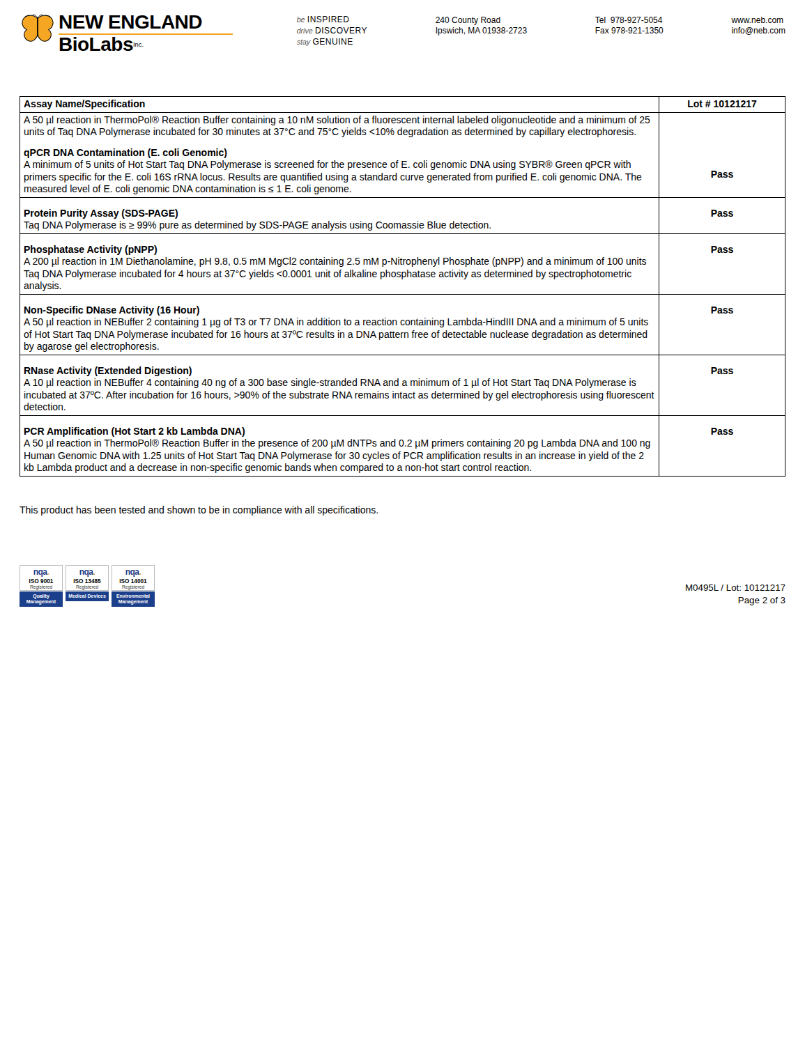NEW ENGLAND
BioLabs Inc.
be INSPIRED
drive DISCOVERY
stay GENUINE
240 County Road
Ipswich, MA 01938-2723
Tel 978-927-5054
Fax 978-921-1350
www.neb.com
info@neb.com
| Assay Name/Specification | Lot # 10121217 |
| --- | --- |
| A 50 µl reaction in ThermoPol® Reaction Buffer containing a 10 nM solution of a fluorescent internal labeled oligonucleotide and a minimum of 25 units of Taq DNA Polymerase incubated for 30 minutes at 37°C and 75°C yields <10% degradation as determined by capillary electrophoresis. qPCR DNA Contamination (E. coli Genomic) A minimum of 5 units of Hot Start Taq DNA Polymerase is screened for the presence of E. coli genomic DNA using SYBR® Green qPCR with primers specific for the E. coli 16S rRNA locus. Results are quantified using a standard curve generated from purified E. coli genomic DNA. The measured level of E. coli genomic DNA contamination is ≤ 1 E. coli genome. | Pass |
| Protein Purity Assay (SDS-PAGE) Taq DNA Polymerase is ≥ 99% pure as determined by SDS-PAGE analysis using Coomassie Blue detection. | Pass |
| Phosphatase Activity (pNPP) A 200 µl reaction in 1M Diethanolamine, pH 9.8, 0.5 mM MgCl2 containing 2.5 mM p-Nitrophenyl Phosphate (pNPP) and a minimum of 100 units Taq DNA Polymerase incubated for 4 hours at 37°C yields <0.0001 unit of alkaline phosphatase activity as determined by spectrophotometric analysis. | Pass |
| Non-Specific DNase Activity (16 Hour) A 50 µl reaction in NEBuffer 2 containing 1 µg of T3 or T7 DNA in addition to a reaction containing Lambda-HindIII DNA and a minimum of 5 units of Hot Start Taq DNA Polymerase incubated for 16 hours at 37ºC results in a DNA pattern free of detectable nuclease degradation as determined by agarose gel electrophoresis. | Pass |
| RNase Activity (Extended Digestion) A 10 µl reaction in NEBuffer 4 containing 40 ng of a 300 base single-stranded RNA and a minimum of 1 µl of Hot Start Taq DNA Polymerase is incubated at 37ºC. After incubation for 16 hours, >90% of the substrate RNA remains intact as determined by gel electrophoresis using fluorescent detection. | Pass |
| PCR Amplification (Hot Start 2 kb Lambda DNA) A 50 µl reaction in ThermoPol® Reaction Buffer in the presence of 200 µM dNTPs and 0.2 µM primers containing 20 pg Lambda DNA and 100 ng Human Genomic DNA with 1.25 units of Hot Start Taq DNA Polymerase for 30 cycles of PCR amplification results in an increase in yield of the 2 kb Lambda product and a decrease in non-specific genomic bands when compared to a non-hot start control reaction. | Pass |
This product has been tested and shown to be in compliance with all specifications.
nqa.
ISO 9001 Registered
Quality
Management
nqa.
ISO 13485 Registered
Medical Devices
nqa.
ISO 14001 Registered
Environmental
Management
M0495L / Lot: 10121217
Page 2 of 3